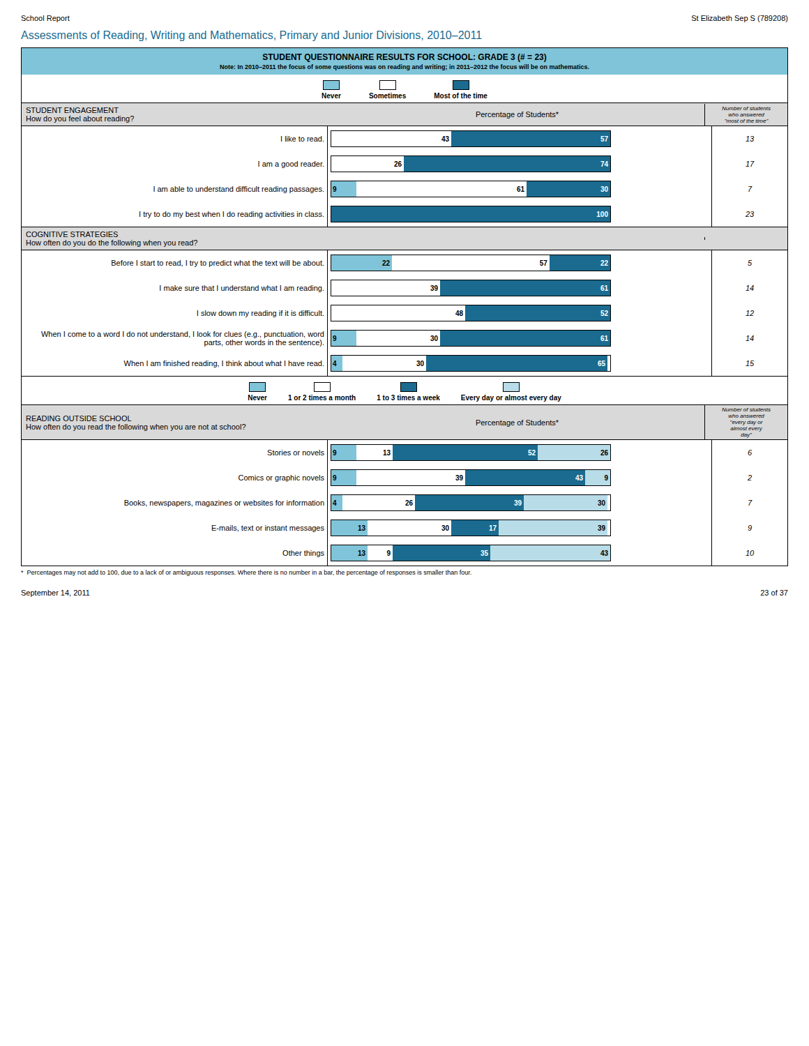School Report
St Elizabeth Sep S (789208)
Assessments of Reading, Writing and Mathematics, Primary and Junior Divisions, 2010–2011
STUDENT QUESTIONNAIRE RESULTS FOR SCHOOL: GRADE 3 (# = 23)
Note: In 2010–2011 the focus of some questions was on reading and writing; in 2011–2012 the focus will be on mathematics.
Never
Sometimes
Most of the time
STUDENT ENGAGEMENT
How do you feel about reading?
Percentage of Students*
Number of students
who answered
"most of the time"
| I like to read. | 43 57 | 13 |
| I am a good reader. | 26 74 | 17 |
| I am able to understand difficult reading passages. | 9 61 30 | 7 |
| I try to do my best when I do reading activities in class. | 100 | 23 |
COGNITIVE STRATEGIES
How often do you do the following when you read?
| Before I start to read, I try to predict what the text will be about. | 22 57 22 | 5 |
| I make sure that I understand what I am reading. | 39 61 | 14 |
| I slow down my reading if it is difficult. | 48 52 | 12 |
| When I come to a word I do not understand, I look for clues (e.g., punctuation, word parts, other words in the sentence). | 9 30 61 | 14 |
| When I am finished reading, I think about what I have read. | 4 30 65 | 15 |
Never
1 or 2 times a month
1 to 3 times a week
Every day or almost every day
READING OUTSIDE SCHOOL
How often do you read the following when you are not at school?
Percentage of Students*
Number of students
who answered
"every day or
almost every
day"
| Stories or novels | 9 13 52 26 | 6 |
| Comics or graphic novels | 9 39 43 9 | 2 |
| Books, newspapers, magazines or websites for information | 4 26 39 30 | 7 |
| E-mails, text or instant messages | 13 30 17 39 | 9 |
| Other things | 13 9 35 43 | 10 |
* Percentages may not add to 100, due to a lack of or ambiguous responses. Where there is no number in a bar, the percentage of responses is smaller than four.
September 14, 2011
23 of 37